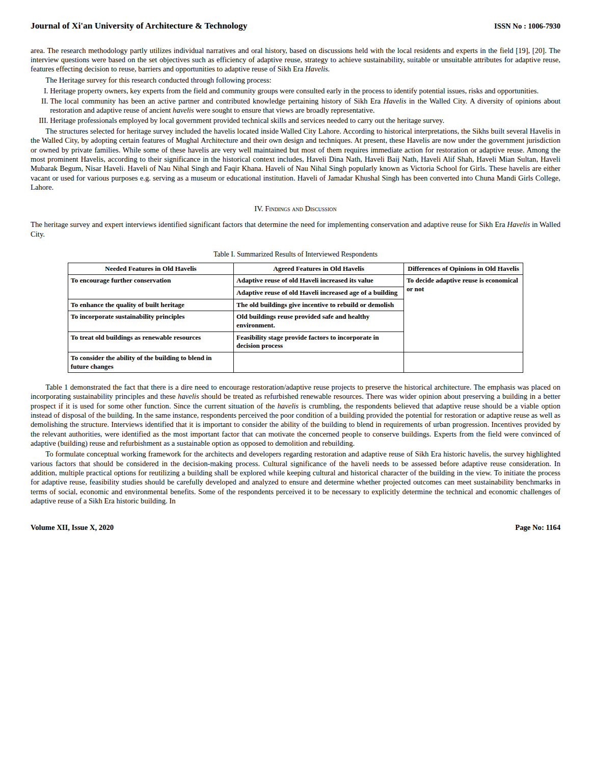Journal of Xi'an University of Architecture & Technology
ISSN No : 1006-7930
area. The research methodology partly utilizes individual narratives and oral history, based on discussions held with the local residents and experts in the field [19], [20]. The interview questions were based on the set objectives such as efficiency of adaptive reuse, strategy to achieve sustainability, suitable or unsuitable attributes for adaptive reuse, features effecting decision to reuse, barriers and opportunities to adaptive reuse of Sikh Era Havelis.
The Heritage survey for this research conducted through following process:
Heritage property owners, key experts from the field and community groups were consulted early in the process to identify potential issues, risks and opportunities.
The local community has been an active partner and contributed knowledge pertaining history of Sikh Era Havelis in the Walled City. A diversity of opinions about restoration and adaptive reuse of ancient havelis were sought to ensure that views are broadly representative.
Heritage professionals employed by local government provided technical skills and services needed to carry out the heritage survey.
The structures selected for heritage survey included the havelis located inside Walled City Lahore. According to historical interpretations, the Sikhs built several Havelis in the Walled City, by adopting certain features of Mughal Architecture and their own design and techniques. At present, these Havelis are now under the government jurisdiction or owned by private families. While some of these havelis are very well maintained but most of them requires immediate action for restoration or adaptive reuse. Among the most prominent Havelis, according to their significance in the historical context includes, Haveli Dina Nath, Haveli Baij Nath, Haveli Alif Shah, Haveli Mian Sultan, Haveli Mubarak Begum, Nisar Haveli. Haveli of Nau Nihal Singh and Faqir Khana. Haveli of Nau Nihal Singh popularly known as Victoria School for Girls. These havelis are either vacant or used for various purposes e.g. serving as a museum or educational institution. Haveli of Jamadar Khushal Singh has been converted into Chuna Mandi Girls College, Lahore.
IV. Findings and Discussion
The heritage survey and expert interviews identified significant factors that determine the need for implementing conservation and adaptive reuse for Sikh Era Havelis in Walled City.
Table I. Summarized Results of Interviewed Respondents
| Needed Features in Old Havelis | Agreed Features in Old Havelis | Differences of Opinions in Old Havelis |
| --- | --- | --- |
| To encourage further conservation | Adaptive reuse of old Haveli increased its value | To decide adaptive reuse is economical or not |
| Adaptive reuse of old Haveli increased age of a building |
| To enhance the quality of built heritage | The old buildings give incentive to rebuild or demolish |
| To incorporate sustainability principles | Old buildings reuse provided safe and healthy environment. |
| To treat old buildings as renewable resources | Feasibility stage provide factors to incorporate in decision process |
| To consider the ability of the building to blend in future changes | | |
Table 1 demonstrated the fact that there is a dire need to encourage restoration/adaptive reuse projects to preserve the historical architecture. The emphasis was placed on incorporating sustainability principles and these havelis should be treated as refurbished renewable resources. There was wider opinion about preserving a building in a better prospect if it is used for some other function. Since the current situation of the havelis is crumbling, the respondents believed that adaptive reuse should be a viable option instead of disposal of the building. In the same instance, respondents perceived the poor condition of a building provided the potential for restoration or adaptive reuse as well as demolishing the structure. Interviews identified that it is important to consider the ability of the building to blend in requirements of urban progression. Incentives provided by the relevant authorities, were identified as the most important factor that can motivate the concerned people to conserve buildings. Experts from the field were convinced of adaptive (building) reuse and refurbishment as a sustainable option as opposed to demolition and rebuilding.
To formulate conceptual working framework for the architects and developers regarding restoration and adaptive reuse of Sikh Era historic havelis, the survey highlighted various factors that should be considered in the decision-making process. Cultural significance of the haveli needs to be assessed before adaptive reuse consideration. In addition, multiple practical options for reutilizing a building shall be explored while keeping cultural and historical character of the building in the view. To initiate the process for adaptive reuse, feasibility studies should be carefully developed and analyzed to ensure and determine whether projected outcomes can meet sustainability benchmarks in terms of social, economic and environmental benefits. Some of the respondents perceived it to be necessary to explicitly determine the technical and economic challenges of adaptive reuse of a Sikh Era historic building. In
Volume XII, Issue X, 2020
Page No: 1164